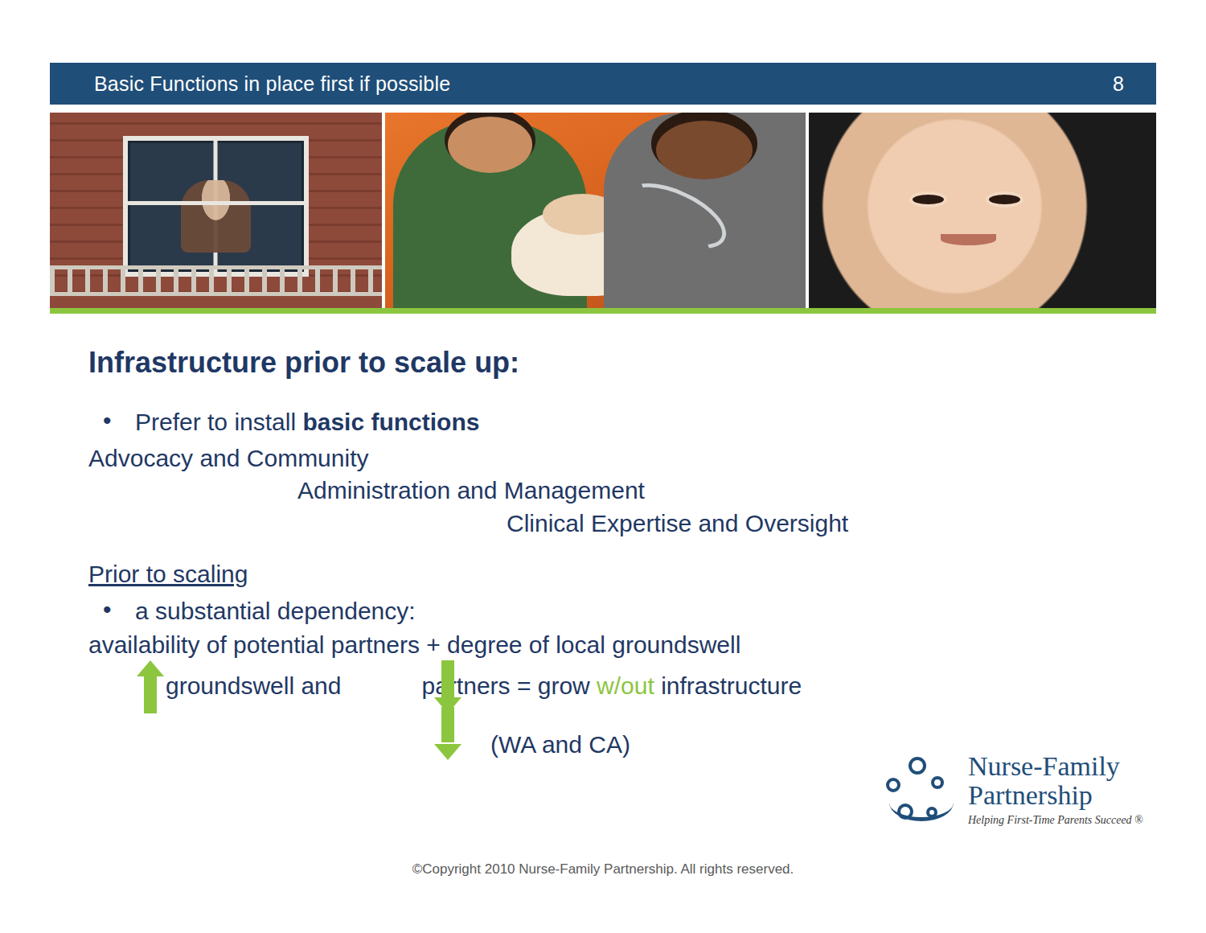Basic Functions in place first if possible
8
Infrastructure prior to scale up:
Prefer to install basic functions
Advocacy and Community
Administration and Management
Clinical Expertise and Oversight
Prior to scaling
a substantial dependency:
availability of potential partners + degree of local groundswell
groundswell and partners = grow w/out infrastructure
(WA and CA)
Nurse-Family
Partnership
Helping First-Time Parents Succeed ®
©Copyright 2010 Nurse-Family Partnership. All rights reserved.